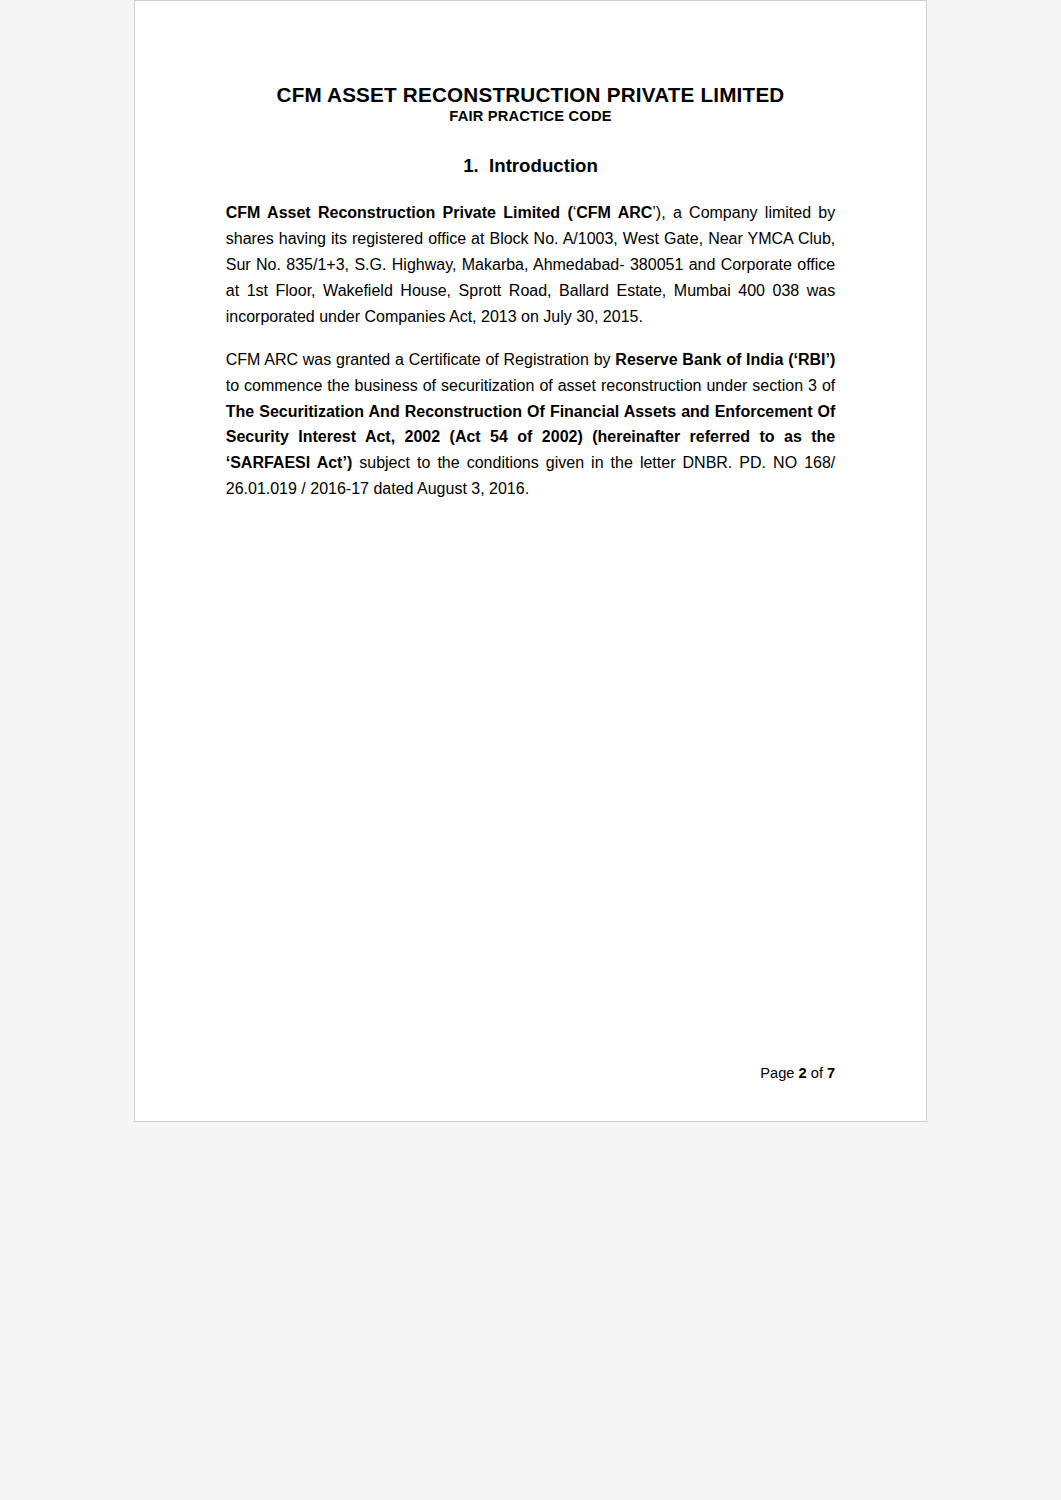CFM ASSET RECONSTRUCTION PRIVATE LIMITED
FAIR PRACTICE CODE
1. Introduction
CFM Asset Reconstruction Private Limited (‘CFM ARC’), a Company limited by shares having its registered office at Block No. A/1003, West Gate, Near YMCA Club, Sur No. 835/1+3, S.G. Highway, Makarba, Ahmedabad- 380051 and Corporate office at 1st Floor, Wakefield House, Sprott Road, Ballard Estate, Mumbai 400 038 was incorporated under Companies Act, 2013 on July 30, 2015.
CFM ARC was granted a Certificate of Registration by Reserve Bank of India (‘RBI’) to commence the business of securitization of asset reconstruction under section 3 of The Securitization And Reconstruction Of Financial Assets and Enforcement Of Security Interest Act, 2002 (Act 54 of 2002) (hereinafter referred to as the ‘SARFAESI Act’) subject to the conditions given in the letter DNBR. PD. NO 168/ 26.01.019 / 2016-17 dated August 3, 2016.
Page 2 of 7